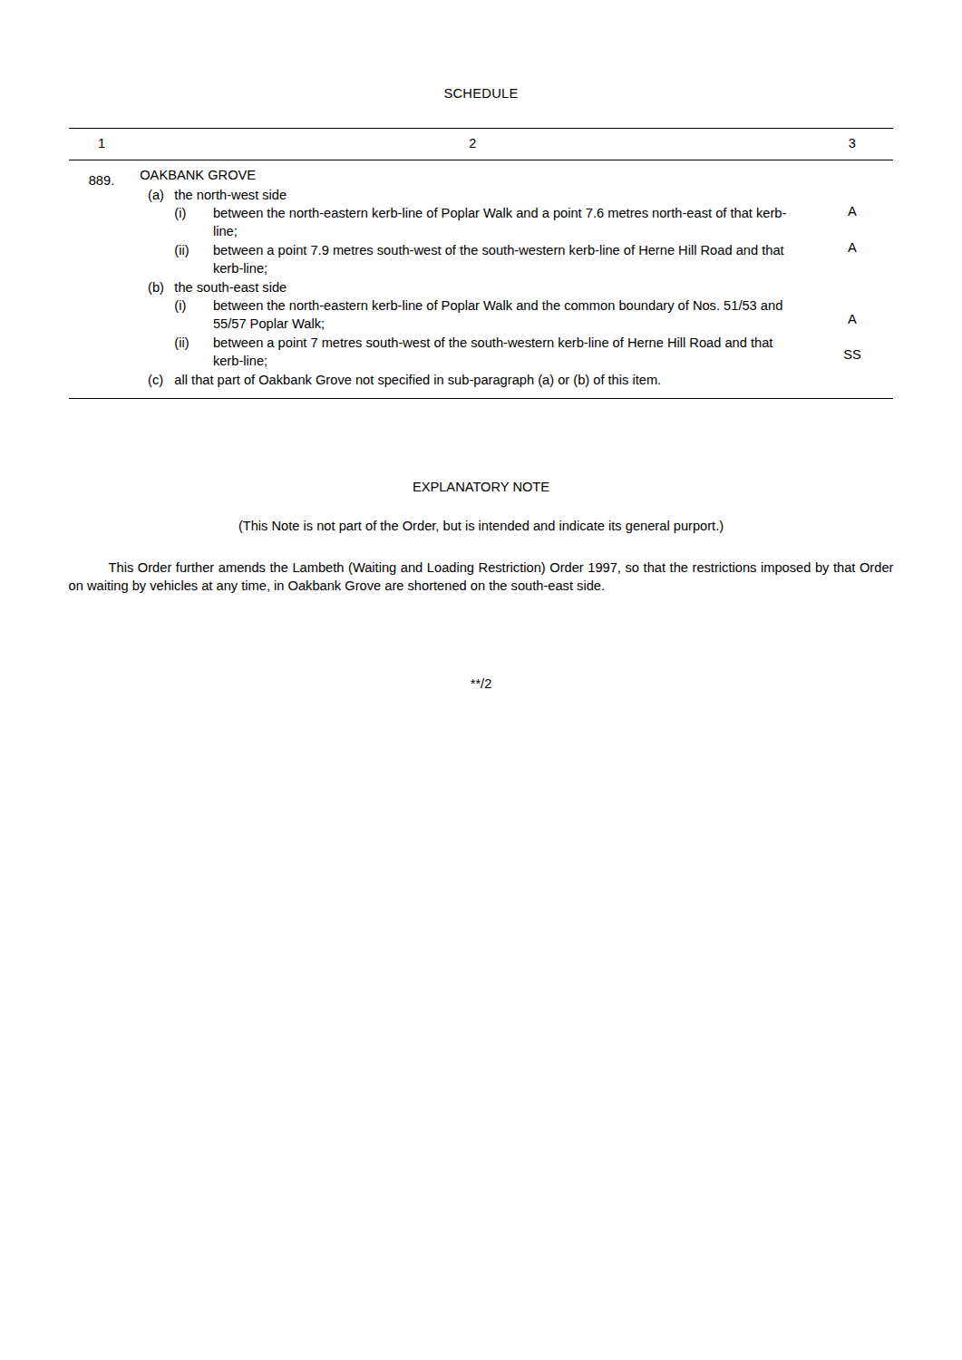SCHEDULE
| 1 | 2 | 3 |
| --- | --- | --- |
| 889. | OAKBANK GROVE (a) the north-west side (i) between the north-eastern kerb-line of Poplar Walk and a point 7.6 metres north-east of that kerb-line; (ii) between a point 7.9 metres south-west of the south-western kerb-line of Herne Hill Road and that kerb-line; (b) the south-east side (i) between the north-eastern kerb-line of Poplar Walk and the common boundary of Nos. 51/53 and 55/57 Poplar Walk; (ii) between a point 7 metres south-west of the south-western kerb-line of Herne Hill Road and that kerb-line; (c) all that part of Oakbank Grove not specified in sub-paragraph (a) or (b) of this item. | A A A SS |
EXPLANATORY NOTE
(This Note is not part of the Order, but is intended and indicate its general purport.)
This Order further amends the Lambeth (Waiting and Loading Restriction) Order 1997, so that the restrictions imposed by that Order on waiting by vehicles at any time, in Oakbank Grove are shortened on the south-east side.
**/2